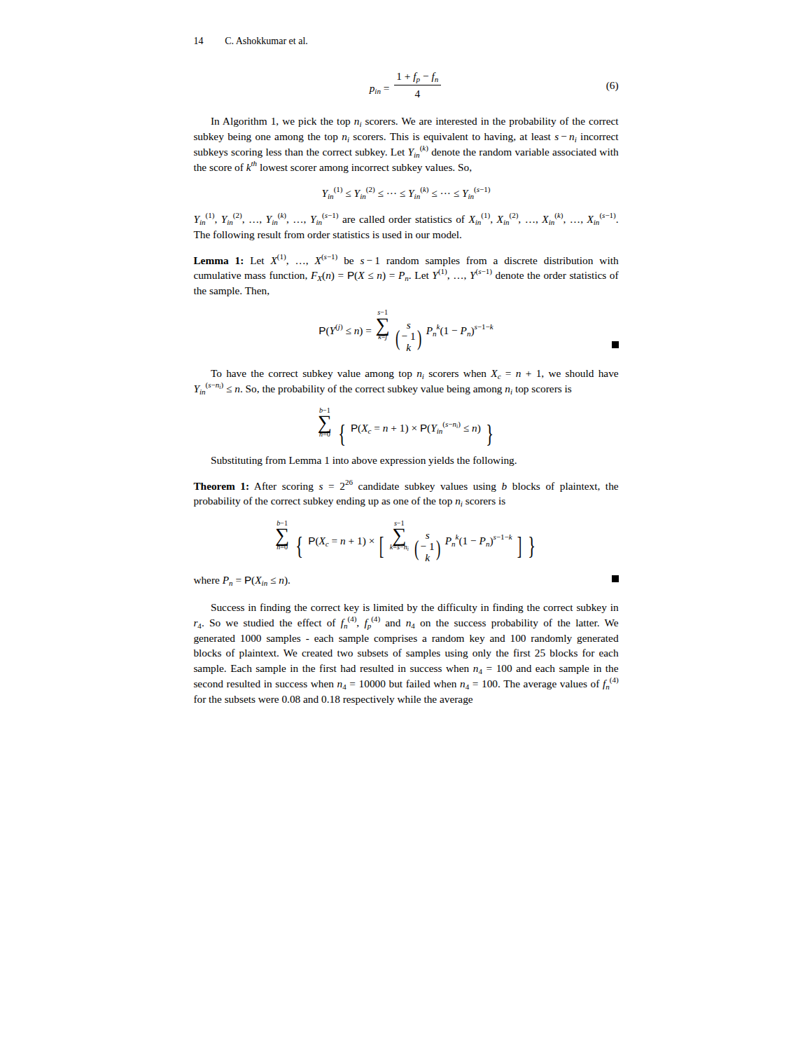14 C. Ashokkumar et al.
pin = 1 + fp − fn 4 (6)
In Algorithm 1, we pick the top ni scorers. We are interested in the probability of the correct subkey being one among the top ni scorers. This is equivalent to having, at least s − ni incorrect subkeys scoring less than the correct subkey. Let Yin(k) denote the random variable associated with the score of kth lowest scorer among incorrect subkey values. So,
Yin(1) ≤ Yin(2) ≤ ··· ≤ Yin(k) ≤ ··· ≤ Yin(s−1)
Yin(1), Yin(2), …, Yin(k), …, Yin(s−1) are called order statistics of Xin(1), Xin(2), …, Xin(k), …, Xin(s−1). The following result from order statistics is used in our model.
Lemma 1: Let X(1), …, X(s−1) be s − 1 random samples from a discrete distribution with cumulative mass function, FX(n) = P(X ≤ n) = Pn. Let Y(1), …, Y(s−1) denote the order statistics of the sample. Then,
P(Y(j) ≤ n) = s−1∑k=j (s − 1 k) Pnk(1 − Pn)s−1−k
To have the correct subkey value among top ni scorers when Xc = n + 1, we should have Yin(s−ni) ≤ n. So, the probability of the correct subkey value being among ni top scorers is
b−1∑n=0 { P(Xc = n + 1) × P(Yin(s−ni) ≤ n) }
Substituting from Lemma 1 into above expression yields the following.
Theorem 1: After scoring s = 226 candidate subkey values using b blocks of plaintext, the probability of the correct subkey ending up as one of the top ni scorers is
b−1∑n=0 { P(Xc = n + 1) × [ s−1∑k=s−ni (s − 1 k) Pnk(1 − Pn)s−1−k ] }
where Pn = P(Xin ≤ n).
Success in finding the correct key is limited by the difficulty in finding the correct subkey in r4. So we studied the effect of fn(4), fp(4) and n4 on the success probability of the latter. We generated 1000 samples - each sample comprises a random key and 100 randomly generated blocks of plaintext. We created two subsets of samples using only the first 25 blocks for each sample. Each sample in the first had resulted in success when n4 = 100 and each sample in the second resulted in success when n4 = 10000 but failed when n4 = 100. The average values of fn(4) for the subsets were 0.08 and 0.18 respectively while the average